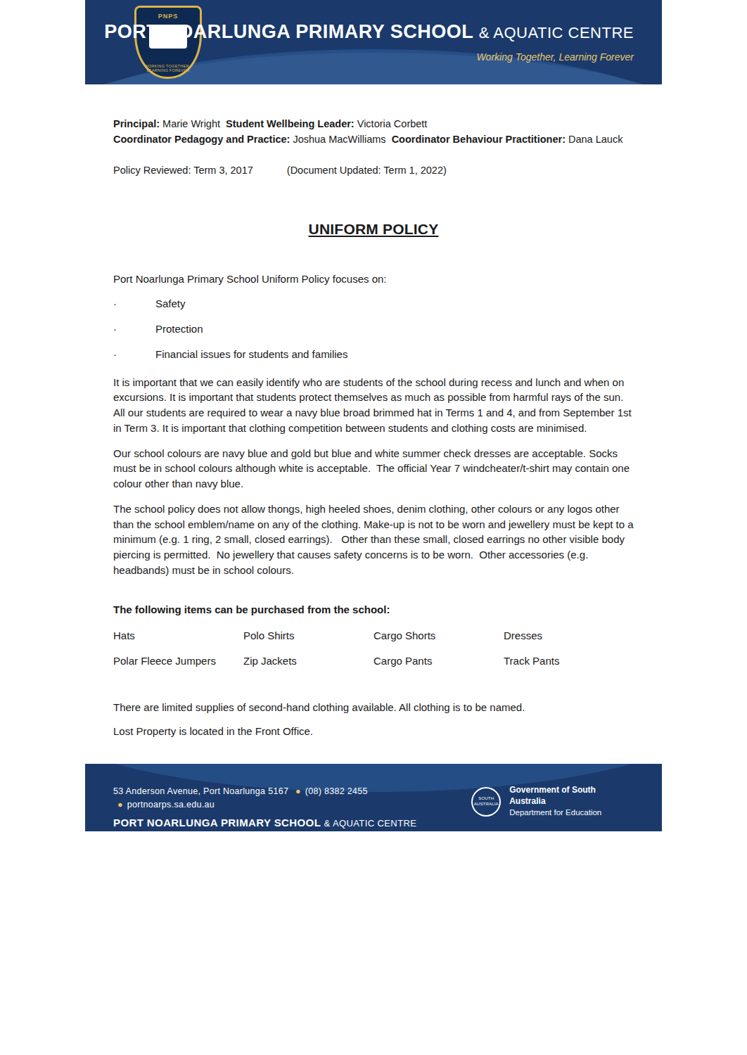PNPS WORKING TOGETHER · LEARNING FOREVER
Port Noarlunga Primary School & Aquatic Centre
Working Together, Learning Forever
Principal: Marie Wright Student Wellbeing Leader: Victoria Corbett
Coordinator Pedagogy and Practice: Joshua MacWilliams Coordinator Behaviour Practitioner: Dana Lauck
Policy Reviewed: Term 3, 2017 (Document Updated: Term 1, 2022)
UNIFORM POLICY
Port Noarlunga Primary School Uniform Policy focuses on:
·Safety
·Protection
·Financial issues for students and families
It is important that we can easily identify who are students of the school during recess and lunch and when on excursions. It is important that students protect themselves as much as possible from harmful rays of the sun. All our students are required to wear a navy blue broad brimmed hat in Terms 1 and 4, and from September 1st in Term 3. It is important that clothing competition between students and clothing costs are minimised.
Our school colours are navy blue and gold but blue and white summer check dresses are acceptable. Socks must be in school colours although white is acceptable. The official Year 7 windcheater/t-shirt may contain one colour other than navy blue.
The school policy does not allow thongs, high heeled shoes, denim clothing, other colours or any logos other than the school emblem/name on any of the clothing. Make-up is not to be worn and jewellery must be kept to a minimum (e.g. 1 ring, 2 small, closed earrings). Other than these small, closed earrings no other visible body piercing is permitted. No jewellery that causes safety concerns is to be worn. Other accessories (e.g. headbands) must be in school colours.
The following items can be purchased from the school:
| Hats | Polo Shirts | Cargo Shorts | Dresses |
| Polar Fleece Jumpers | Zip Jackets | Cargo Pants | Track Pants |
There are limited supplies of second-hand clothing available. All clothing is to be named.
Lost Property is located in the Front Office.
53 Anderson Avenue, Port Noarlunga 5167 ●(08) 8382 2455 ●portnoarps.sa.edu.au
Port Noarlunga Primary School & Aquatic Centre
SOUTH
AUSTRALIA
Government of South Australia Department for Education